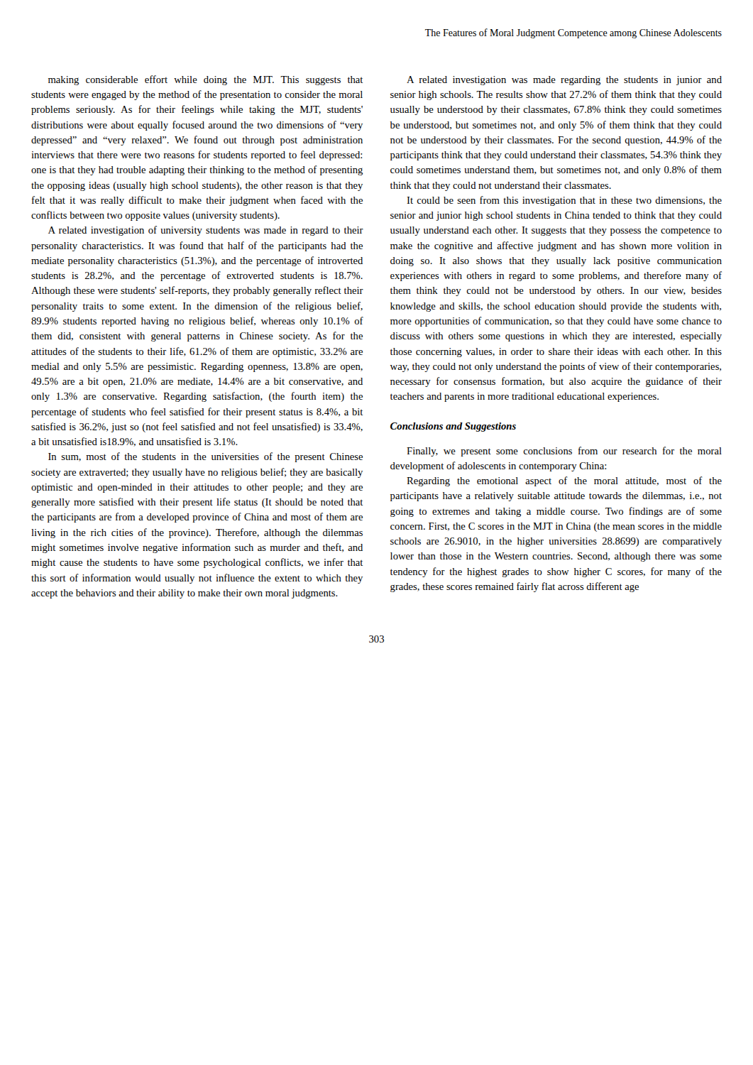The Features of Moral Judgment Competence among Chinese Adolescents
making considerable effort while doing the MJT. This suggests that students were engaged by the method of the presentation to consider the moral problems seriously. As for their feelings while taking the MJT, students' distributions were about equally focused around the two dimensions of “very depressed” and “very relaxed”. We found out through post administration interviews that there were two reasons for students reported to feel depressed: one is that they had trouble adapting their thinking to the method of presenting the opposing ideas (usually high school students), the other reason is that they felt that it was really difficult to make their judgment when faced with the conflicts between two opposite values (university students).
A related investigation of university students was made in regard to their personality characteristics. It was found that half of the participants had the mediate personality characteristics (51.3%), and the percentage of introverted students is 28.2%, and the percentage of extroverted students is 18.7%. Although these were students' self-reports, they probably generally reflect their personality traits to some extent. In the dimension of the religious belief, 89.9% students reported having no religious belief, whereas only 10.1% of them did, consistent with general patterns in Chinese society. As for the attitudes of the students to their life, 61.2% of them are optimistic, 33.2% are medial and only 5.5% are pessimistic. Regarding openness, 13.8% are open, 49.5% are a bit open, 21.0% are mediate, 14.4% are a bit conservative, and only 1.3% are conservative. Regarding satisfaction, (the fourth item) the percentage of students who feel satisfied for their present status is 8.4%, a bit satisfied is 36.2%, just so (not feel satisfied and not feel unsatisfied) is 33.4%, a bit unsatisfied is18.9%, and unsatisfied is 3.1%.
In sum, most of the students in the universities of the present Chinese society are extraverted; they usually have no religious belief; they are basically optimistic and open-minded in their attitudes to other people; and they are generally more satisfied with their present life status (It should be noted that the participants are from a developed province of China and most of them are living in the rich cities of the province). Therefore, although the dilemmas might sometimes involve negative information such as murder and theft, and might cause the students to have some psychological conflicts, we infer that this sort of information would usually not influence the extent to which they accept the behaviors and their ability to make their own moral judgments.
A related investigation was made regarding the students in junior and senior high schools. The results show that 27.2% of them think that they could usually be understood by their classmates, 67.8% think they could sometimes be understood, but sometimes not, and only 5% of them think that they could not be understood by their classmates. For the second question, 44.9% of the participants think that they could understand their classmates, 54.3% think they could sometimes understand them, but sometimes not, and only 0.8% of them think that they could not understand their classmates.
It could be seen from this investigation that in these two dimensions, the senior and junior high school students in China tended to think that they could usually understand each other. It suggests that they possess the competence to make the cognitive and affective judgment and has shown more volition in doing so. It also shows that they usually lack positive communication experiences with others in regard to some problems, and therefore many of them think they could not be understood by others. In our view, besides knowledge and skills, the school education should provide the students with, more opportunities of communication, so that they could have some chance to discuss with others some questions in which they are interested, especially those concerning values, in order to share their ideas with each other. In this way, they could not only understand the points of view of their contemporaries, necessary for consensus formation, but also acquire the guidance of their teachers and parents in more traditional educational experiences.
Conclusions and Suggestions
Finally, we present some conclusions from our research for the moral development of adolescents in contemporary China:
Regarding the emotional aspect of the moral attitude, most of the participants have a relatively suitable attitude towards the dilemmas, i.e., not going to extremes and taking a middle course. Two findings are of some concern. First, the C scores in the MJT in China (the mean scores in the middle schools are 26.9010, in the higher universities 28.8699) are comparatively lower than those in the Western countries. Second, although there was some tendency for the highest grades to show higher C scores, for many of the grades, these scores remained fairly flat across different age
303